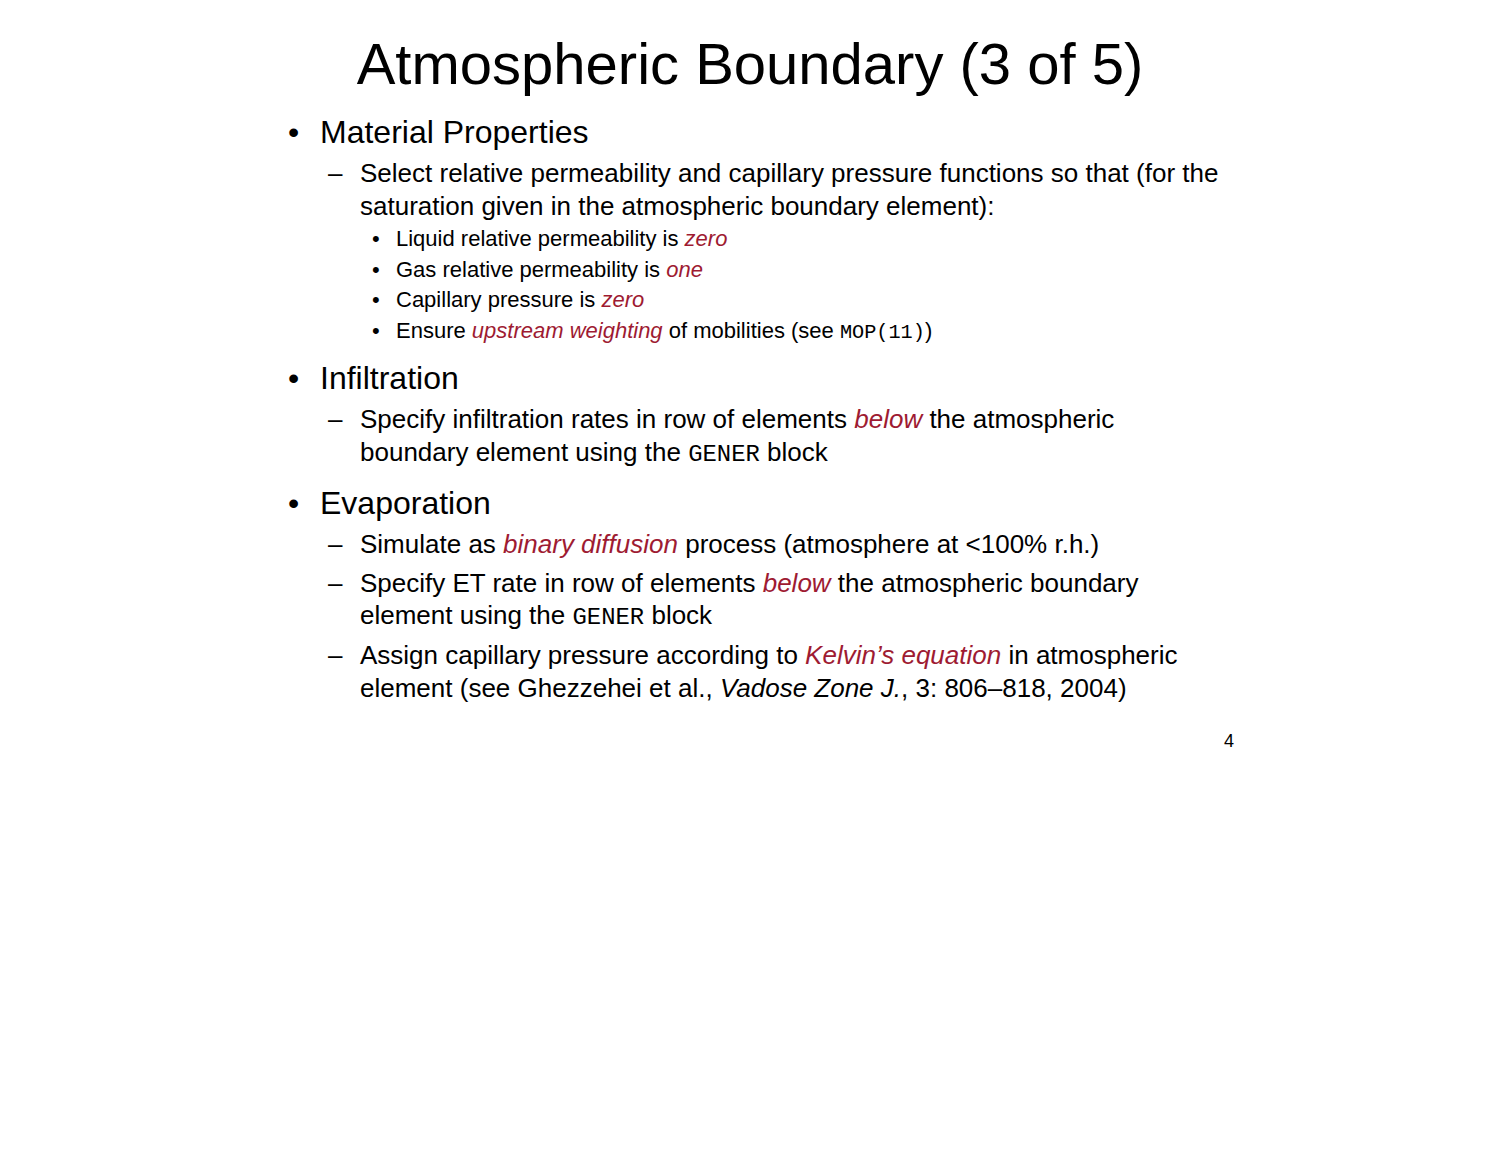Atmospheric Boundary (3 of 5)
Material Properties
Select relative permeability and capillary pressure functions so that (for the saturation given in the atmospheric boundary element):
Liquid relative permeability is zero
Gas relative permeability is one
Capillary pressure is zero
Ensure upstream weighting of mobilities (see MOP(11))
Infiltration
Specify infiltration rates in row of elements below the atmospheric boundary element using the GENER block
Evaporation
Simulate as binary diffusion process (atmosphere at <100% r.h.)
Specify ET rate in row of elements below the atmospheric boundary element using the GENER block
Assign capillary pressure according to Kelvin’s equation in atmospheric element (see Ghezzehei et al., Vadose Zone J., 3: 806–818, 2004)
4